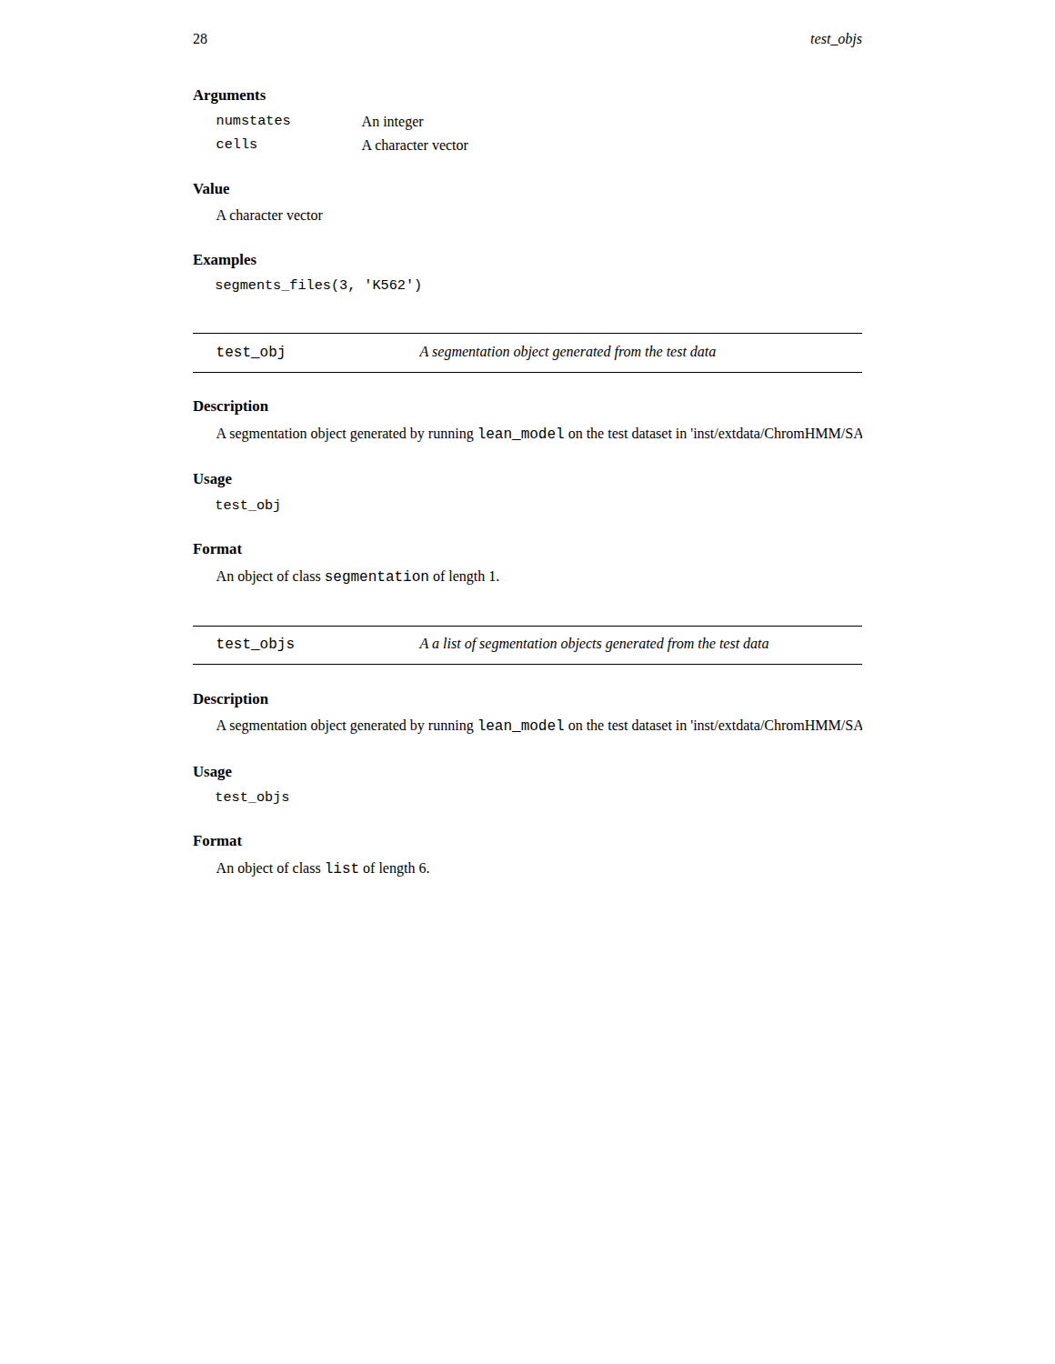28 test_objs
Arguments
numstates
An integer
cells
A character vector
Value
A character vector
Examples
segments_files(3, 'K562')
test_obj A segmentation object generated from the test data
Description
A segmentation object generated by running lean_model on the test dataset in 'inst/extdata/ChromHMM/SAMPLEDATA_HG18'. The source code to this run is in 'inst/script/test_obj.R'
Usage
test_obj
Format
An object of class segmentation of length 1.
test_objs A a list of segmentation objects generated from the test data
Description
A segmentation object generated by running lean_model on the test dataset in 'inst/extdata/ChromHMM/SAMPLEDATA_HG18' for 3 to 8 states. The source code to this run is in 'inst/script/test_objs.R'
Usage
test_objs
Format
An object of class list of length 6.